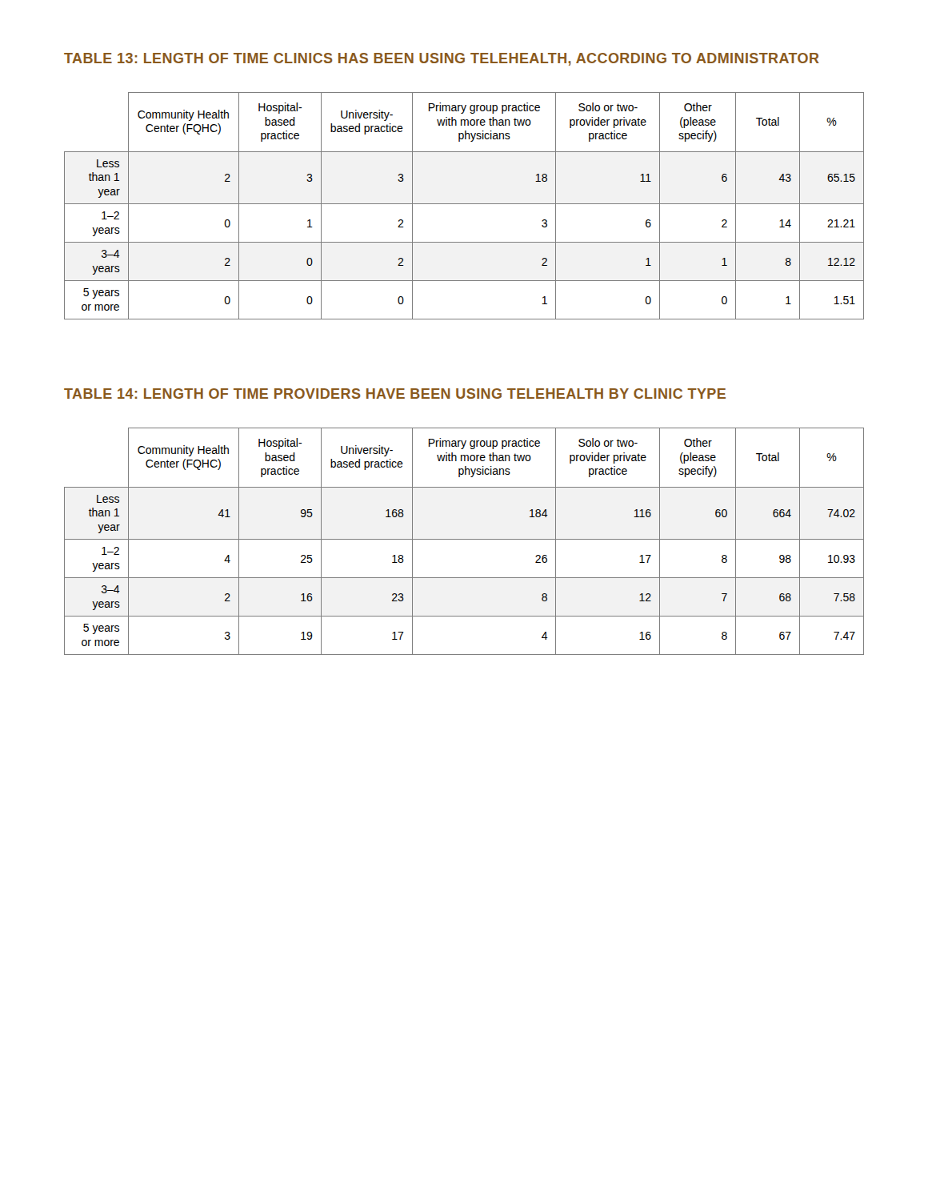Table 13: Length of Time Clinics Has Been Using Telehealth, According to Administrator
| | Community Health Center (FQHC) | Hospital-based practice | University-based practice | Primary group practice with more than two physicians | Solo or two-provider private practice | Other (please specify) | Total | % |
| --- | --- | --- | --- | --- | --- | --- | --- | --- |
| Less than 1 year | 2 | 3 | 3 | 18 | 11 | 6 | 43 | 65.15 |
| 1–2 years | 0 | 1 | 2 | 3 | 6 | 2 | 14 | 21.21 |
| 3–4 years | 2 | 0 | 2 | 2 | 1 | 1 | 8 | 12.12 |
| 5 years or more | 0 | 0 | 0 | 1 | 0 | 0 | 1 | 1.51 |
Table 14: Length of Time Providers Have Been Using Telehealth by Clinic Type
| | Community Health Center (FQHC) | Hospital-based practice | University-based practice | Primary group practice with more than two physicians | Solo or two-provider private practice | Other (please specify) | Total | % |
| --- | --- | --- | --- | --- | --- | --- | --- | --- |
| Less than 1 year | 41 | 95 | 168 | 184 | 116 | 60 | 664 | 74.02 |
| 1–2 years | 4 | 25 | 18 | 26 | 17 | 8 | 98 | 10.93 |
| 3–4 years | 2 | 16 | 23 | 8 | 12 | 7 | 68 | 7.58 |
| 5 years or more | 3 | 19 | 17 | 4 | 16 | 8 | 67 | 7.47 |